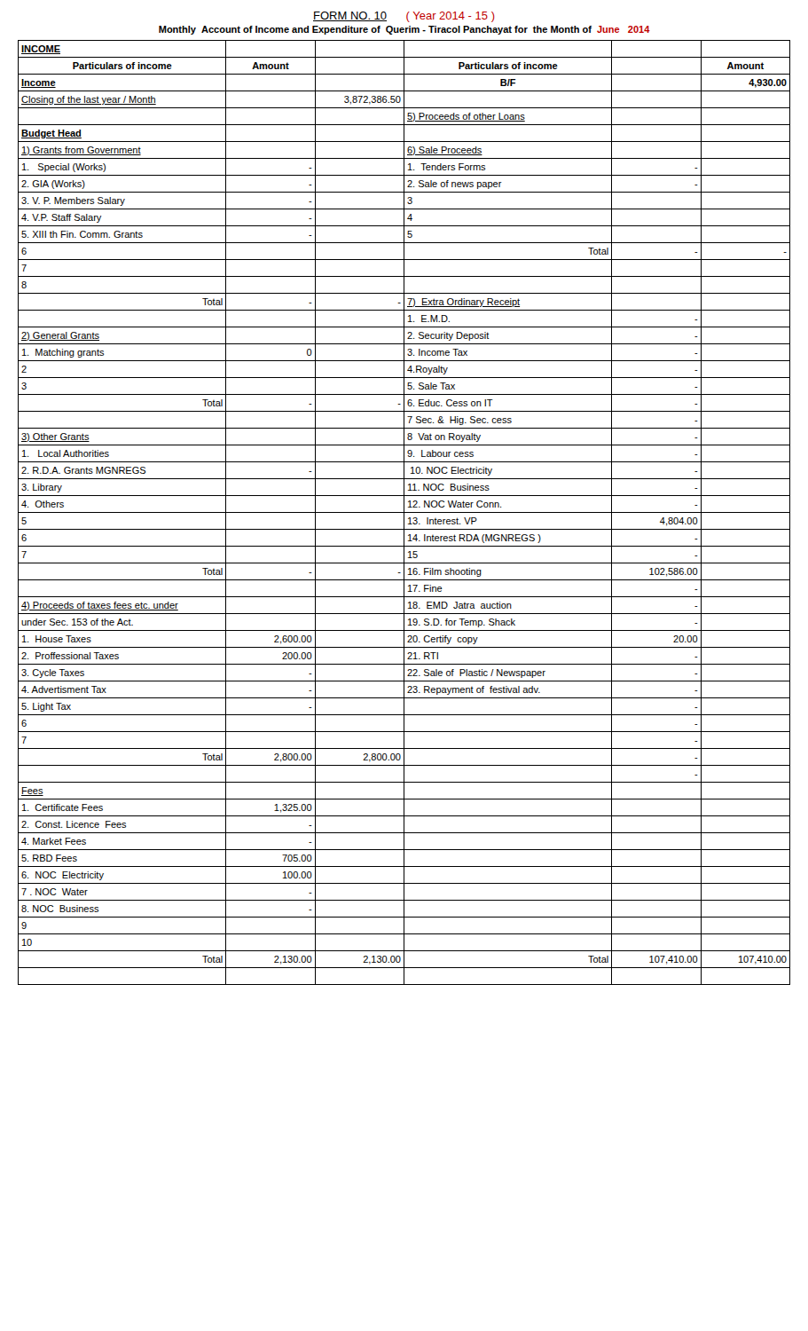FORM NO. 10 ( Year 2014 - 15 )
Monthly Account of Income and Expenditure of Querim - Tiracol Panchayat for the Month of June 2014
| INCOME | | | | | |
| Particulars of income | Amount | | Particulars of income | | Amount |
| Income | | | B/F | | 4,930.00 |
| Closing of the last year / Month | | 3,872,386.50 | | | |
| | | | 5) Proceeds of other Loans | | |
| Budget Head | | | | | |
| 1) Grants from Government | | | 6) Sale Proceeds | | |
| 1. Special (Works) | - | | 1. Tenders Forms | - | |
| 2. GIA (Works) | - | | 2. Sale of news paper | - | |
| 3. V. P. Members Salary | - | | 3 | | |
| 4. V.P. Staff Salary | - | | 4 | | |
| 5. XIII th Fin. Comm. Grants | - | | 5 | | |
| 6 | | | Total | - | - |
| 7 | | | | | |
| 8 | | | | | |
| Total | - | - | 7) Extra Ordinary Receipt | | |
| | | | 1. E.M.D. | - | |
| 2) General Grants | | | 2. Security Deposit | - | |
| 1. Matching grants | 0 | | 3. Income Tax | - | |
| 2 | | | 4.Royalty | - | |
| 3 | | | 5. Sale Tax | - | |
| Total | - | - | 6. Educ. Cess on IT | - | |
| | | | 7 Sec. & Hig. Sec. cess | - | |
| 3) Other Grants | | | 8 Vat on Royalty | - | |
| 1. Local Authorities | | | 9. Labour cess | - | |
| 2. R.D.A. Grants MGNREGS | - | | 10. NOC Electricity | - | |
| 3. Library | | | 11. NOC Business | - | |
| 4. Others | | | 12. NOC Water Conn. | - | |
| 5 | | | 13. Interest. VP | 4,804.00 | |
| 6 | | | 14. Interest RDA (MGNREGS ) | - | |
| 7 | | | 15 | - | |
| Total | - | - | 16. Film shooting | 102,586.00 | |
| | | | 17. Fine | - | |
| 4) Proceeds of taxes fees etc. under | | | 18. EMD Jatra auction | - | |
| under Sec. 153 of the Act. | | | 19. S.D. for Temp. Shack | - | |
| 1. House Taxes | 2,600.00 | | 20. Certify copy | 20.00 | |
| 2. Proffessional Taxes | 200.00 | | 21. RTI | - | |
| 3. Cycle Taxes | - | | 22. Sale of Plastic / Newspaper | - | |
| 4. Advertisment Tax | - | | 23. Repayment of festival adv. | - | |
| 5. Light Tax | - | | | - | |
| 6 | | | | - | |
| 7 | | | | - | |
| Total | 2,800.00 | 2,800.00 | | - | |
| | | | | - | |
| Fees | | | | | |
| 1. Certificate Fees | 1,325.00 | | | | |
| 2. Const. Licence Fees | - | | | | |
| 4. Market Fees | - | | | | |
| 5. RBD Fees | 705.00 | | | | |
| 6. NOC Electricity | 100.00 | | | | |
| 7 . NOC Water | - | | | | |
| 8. NOC Business | - | | | | |
| 9 | | | | | |
| 10 | | | | | |
| Total | 2,130.00 | 2,130.00 | Total | 107,410.00 | 107,410.00 |